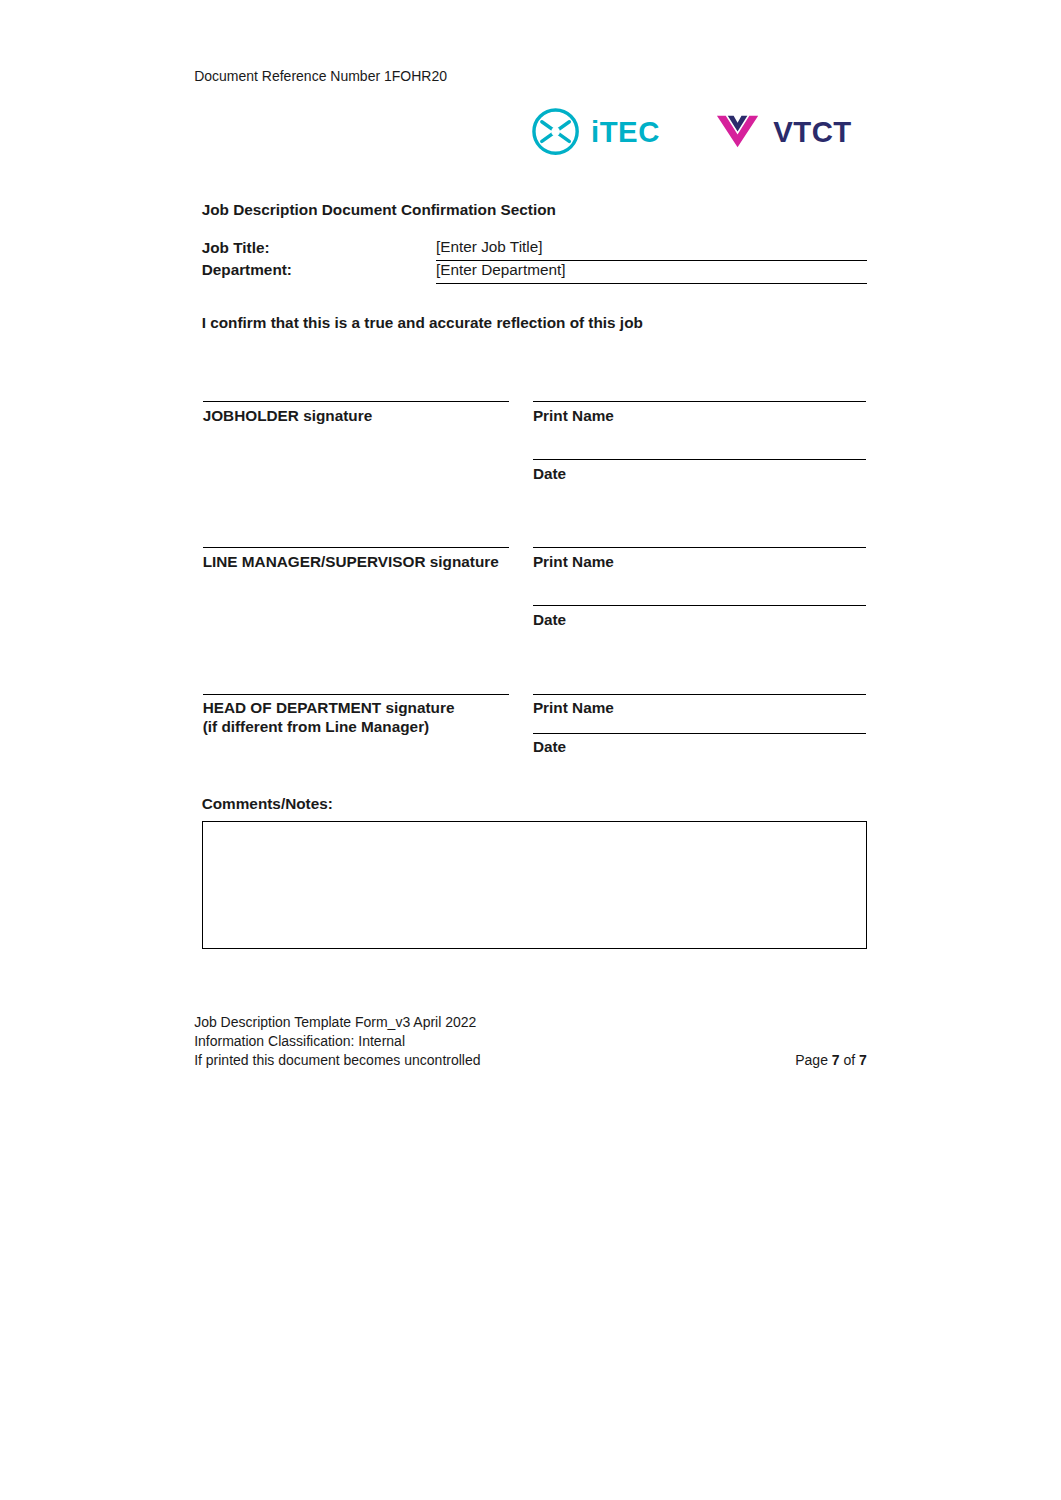Document Reference Number 1FOHR20
i TEC
VTCT
Job Description Document Confirmation Section
| Job Title: | [Enter Job Title] |
| Department: | [Enter Department] |
I confirm that this is a true and accurate reflection of this job
| JOBHOLDER signature | Print Name Date |
| LINE MANAGER/SUPERVISOR signature | Print Name Date |
| HEAD OF DEPARTMENT signature (if different from Line Manager) | Print Name Date |
Comments/Notes:
Job Description Template Form_v3 April 2022
Information Classification: Internal
If printed this document becomes uncontrolled
Page 7 of 7